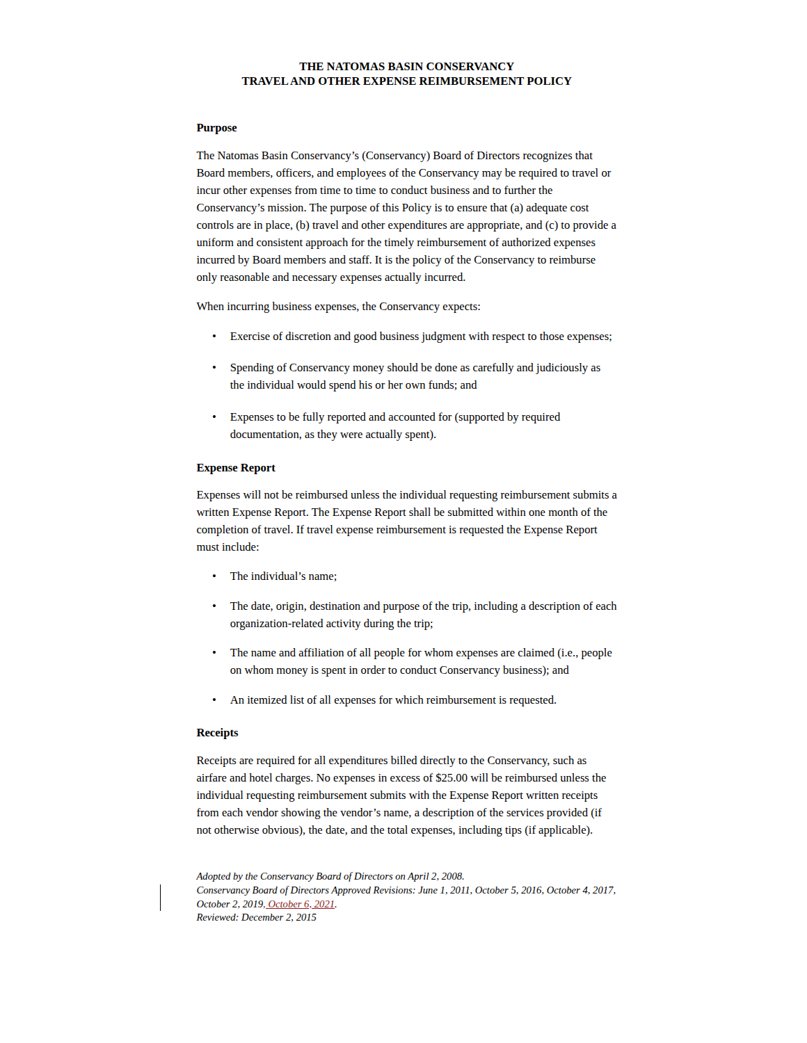THE NATOMAS BASIN CONSERVANCY TRAVEL AND OTHER EXPENSE REIMBURSEMENT POLICY
Purpose
The Natomas Basin Conservancy’s (Conservancy) Board of Directors recognizes that Board members, officers, and employees of the Conservancy may be required to travel or incur other expenses from time to time to conduct business and to further the Conservancy’s mission. The purpose of this Policy is to ensure that (a) adequate cost controls are in place, (b) travel and other expenditures are appropriate, and (c) to provide a uniform and consistent approach for the timely reimbursement of authorized expenses incurred by Board members and staff. It is the policy of the Conservancy to reimburse only reasonable and necessary expenses actually incurred.
When incurring business expenses, the Conservancy expects:
Exercise of discretion and good business judgment with respect to those expenses;
Spending of Conservancy money should be done as carefully and judiciously as the individual would spend his or her own funds; and
Expenses to be fully reported and accounted for (supported by required documentation, as they were actually spent).
Expense Report
Expenses will not be reimbursed unless the individual requesting reimbursement submits a written Expense Report. The Expense Report shall be submitted within one month of the completion of travel. If travel expense reimbursement is requested the Expense Report must include:
The individual’s name;
The date, origin, destination and purpose of the trip, including a description of each organization-related activity during the trip;
The name and affiliation of all people for whom expenses are claimed (i.e., people on whom money is spent in order to conduct Conservancy business); and
An itemized list of all expenses for which reimbursement is requested.
Receipts
Receipts are required for all expenditures billed directly to the Conservancy, such as airfare and hotel charges. No expenses in excess of $25.00 will be reimbursed unless the individual requesting reimbursement submits with the Expense Report written receipts from each vendor showing the vendor’s name, a description of the services provided (if not otherwise obvious), the date, and the total expenses, including tips (if applicable).
Adopted by the Conservancy Board of Directors on April 2, 2008.
Conservancy Board of Directors Approved Revisions: June 1, 2011, October 5, 2016, October 4, 2017, October 2, 2019, October 6, 2021.
Reviewed: December 2, 2015